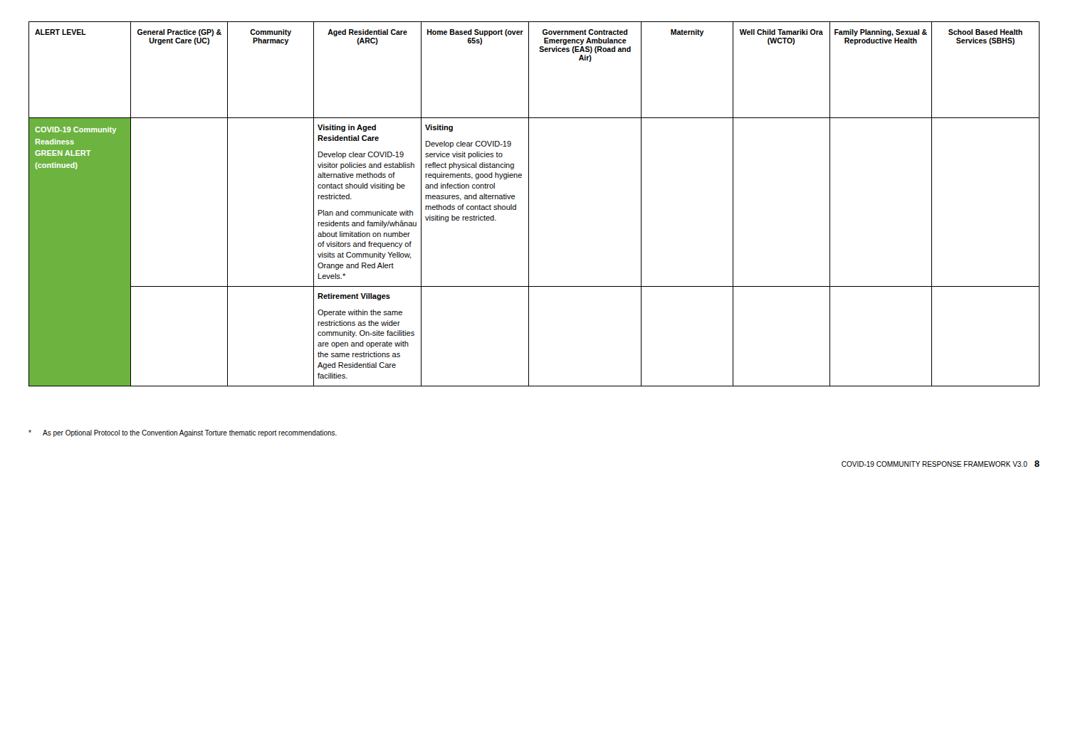| ALERT LEVEL | General Practice (GP) & Urgent Care (UC) | Community Pharmacy | Aged Residential Care (ARC) | Home Based Support (over 65s) | Government Contracted Emergency Ambulance Services (EAS) (Road and Air) | Maternity | Well Child Tamariki Ora (WCTO) | Family Planning, Sexual & Reproductive Health | School Based Health Services (SBHS) |
| --- | --- | --- | --- | --- | --- | --- | --- | --- | --- |
| COVID-19 Community Readiness GREEN ALERT (continued) | | | Visiting in Aged Residential Care Develop clear COVID-19 visitor policies and establish alternative methods of contact should visiting be restricted. Plan and communicate with residents and family/whānau about limitation on number of visitors and frequency of visits at Community Yellow, Orange and Red Alert Levels.* | Visiting Develop clear COVID-19 service visit policies to reflect physical distancing requirements, good hygiene and infection control measures, and alternative methods of contact should visiting be restricted. | | | | | |
| | | Retirement Villages Operate within the same restrictions as the wider community. On-site facilities are open and operate with the same restrictions as Aged Residential Care facilities. | | | | | | |
* As per Optional Protocol to the Convention Against Torture thematic report recommendations.
COVID-19 COMMUNITY RESPONSE FRAMEWORK V3.08